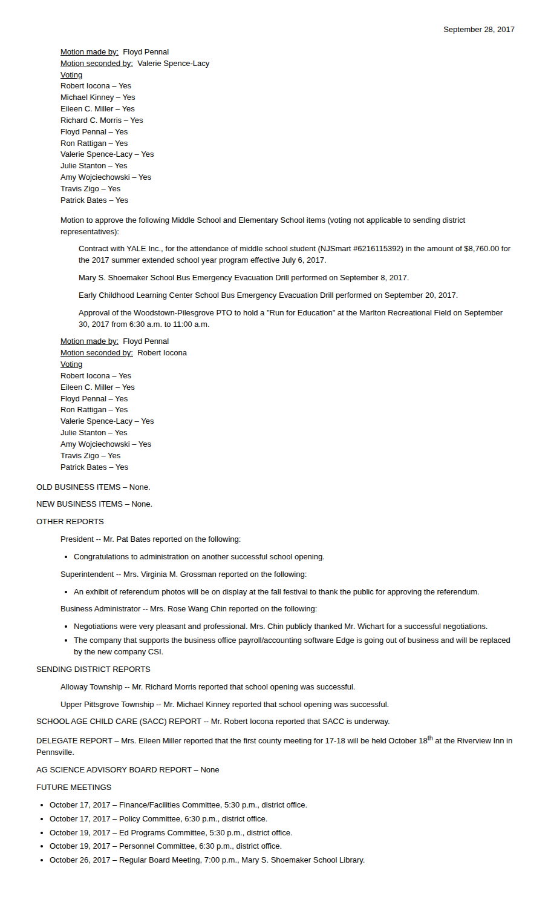September 28, 2017
Motion made by: Floyd Pennal
Motion seconded by: Valerie Spence-Lacy
Voting
Robert Iocona – Yes
Michael Kinney – Yes
Eileen C. Miller – Yes
Richard C. Morris – Yes
Floyd Pennal – Yes
Ron Rattigan – Yes
Valerie Spence-Lacy – Yes
Julie Stanton – Yes
Amy Wojciechowski – Yes
Travis Zigo – Yes
Patrick Bates – Yes
Motion to approve the following Middle School and Elementary School items (voting not applicable to sending district representatives):
Contract with YALE Inc., for the attendance of middle school student (NJSmart #6216115392) in the amount of $8,760.00 for the 2017 summer extended school year program effective July 6, 2017.
Mary S. Shoemaker School Bus Emergency Evacuation Drill performed on September 8, 2017.
Early Childhood Learning Center School Bus Emergency Evacuation Drill performed on September 20, 2017.
Approval of the Woodstown-Pilesgrove PTO to hold a "Run for Education" at the Marlton Recreational Field on September 30, 2017 from 6:30 a.m. to 11:00 a.m.
Motion made by: Floyd Pennal
Motion seconded by: Robert Iocona
Voting
Robert Iocona – Yes
Eileen C. Miller – Yes
Floyd Pennal – Yes
Ron Rattigan – Yes
Valerie Spence-Lacy – Yes
Julie Stanton – Yes
Amy Wojciechowski – Yes
Travis Zigo – Yes
Patrick Bates – Yes
OLD BUSINESS ITEMS – None.
NEW BUSINESS ITEMS – None.
OTHER REPORTS
President -- Mr. Pat Bates reported on the following:
Congratulations to administration on another successful school opening.
Superintendent -- Mrs. Virginia M. Grossman reported on the following:
An exhibit of referendum photos will be on display at the fall festival to thank the public for approving the referendum.
Business Administrator -- Mrs. Rose Wang Chin reported on the following:
Negotiations were very pleasant and professional. Mrs. Chin publicly thanked Mr. Wichart for a successful negotiations.
The company that supports the business office payroll/accounting software Edge is going out of business and will be replaced by the new company CSI.
SENDING DISTRICT REPORTS
Alloway Township -- Mr. Richard Morris reported that school opening was successful.
Upper Pittsgrove Township -- Mr. Michael Kinney reported that school opening was successful.
SCHOOL AGE CHILD CARE (SACC) REPORT -- Mr. Robert Iocona reported that SACC is underway.
DELEGATE REPORT – Mrs. Eileen Miller reported that the first county meeting for 17-18 will be held October 18th at the Riverview Inn in Pennsville.
AG SCIENCE ADVISORY BOARD REPORT – None
FUTURE MEETINGS
October 17, 2017 – Finance/Facilities Committee, 5:30 p.m., district office.
October 17, 2017 – Policy Committee, 6:30 p.m., district office.
October 19, 2017 – Ed Programs Committee, 5:30 p.m., district office.
October 19, 2017 – Personnel Committee, 6:30 p.m., district office.
October 26, 2017 – Regular Board Meeting, 7:00 p.m., Mary S. Shoemaker School Library.